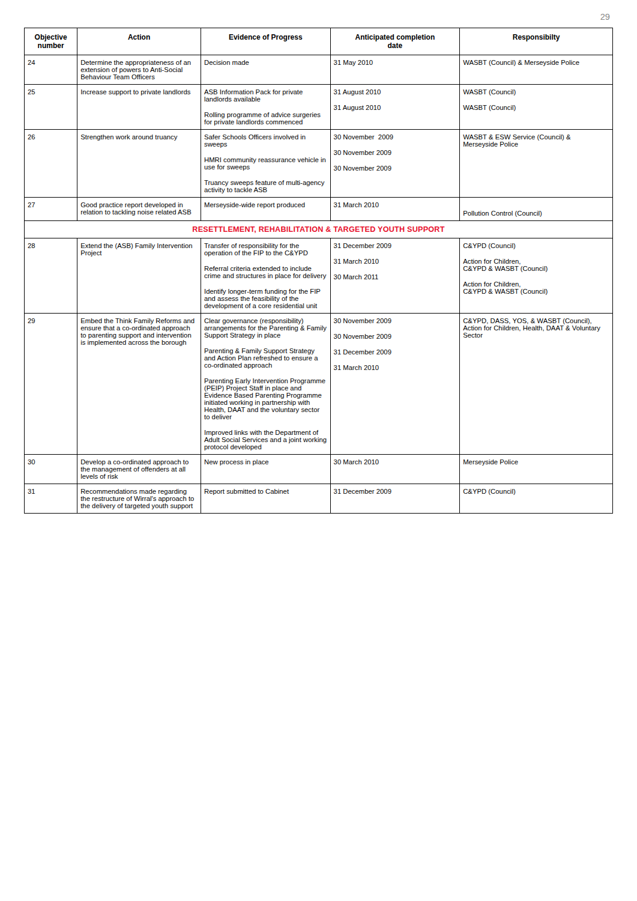29
| Objective number | Action | Evidence of Progress | Anticipated completion date | Responsibilty |
| --- | --- | --- | --- | --- |
| 24 | Determine the appropriateness of an extension of powers to Anti-Social Behaviour Team Officers | Decision made | 31 May 2010 | WASBT (Council) & Merseyside Police |
| 25 | Increase support to private landlords | ASB Information Pack for private landlords available Rolling programme of advice surgeries for private landlords commenced | 31 August 2010 31 August 2010 | WASBT (Council) WASBT (Council) |
| 26 | Strengthen work around truancy | Safer Schools Officers involved in sweeps HMRI community reassurance vehicle in use for sweeps Truancy sweeps feature of multi-agency activity to tackle ASB | 30 November 2009 30 November 2009 30 November 2009 | WASBT & ESW Service (Council) & Merseyside Police |
| 27 | Good practice report developed in relation to tackling noise related ASB | Merseyside-wide report produced | 31 March 2010 | Pollution Control (Council) |
| RESETTLEMENT, REHABILITATION & TARGETED YOUTH SUPPORT |
| 28 | Extend the (ASB) Family Intervention Project | Transfer of responsibility for the operation of the FIP to the C&YPD Referral criteria extended to include crime and structures in place for delivery Identify longer-term funding for the FIP and assess the feasibility of the development of a core residential unit | 31 December 2009 31 March 2010 30 March 2011 | C&YPD (Council) Action for Children, C&YPD & WASBT (Council) Action for Children, C&YPD & WASBT (Council) |
| 29 | Embed the Think Family Reforms and ensure that a co-ordinated approach to parenting support and intervention is implemented across the borough | Clear governance (responsibility) arrangements for the Parenting & Family Support Strategy in place Parenting & Family Support Strategy and Action Plan refreshed to ensure a co-ordinated approach Parenting Early Intervention Programme (PEIP) Project Staff in place and Evidence Based Parenting Programme initiated working in partnership with Health, DAAT and the voluntary sector to deliver Improved links with the Department of Adult Social Services and a joint working protocol developed | 30 November 2009 30 November 2009 31 December 2009 31 March 2010 | C&YPD, DASS, YOS, & WASBT (Council), Action for Children, Health, DAAT & Voluntary Sector |
| 30 | Develop a co-ordinated approach to the management of offenders at all levels of risk | New process in place | 30 March 2010 | Merseyside Police |
| 31 | Recommendations made regarding the restructure of Wirral's approach to the delivery of targeted youth support | Report submitted to Cabinet | 31 December 2009 | C&YPD (Council) |